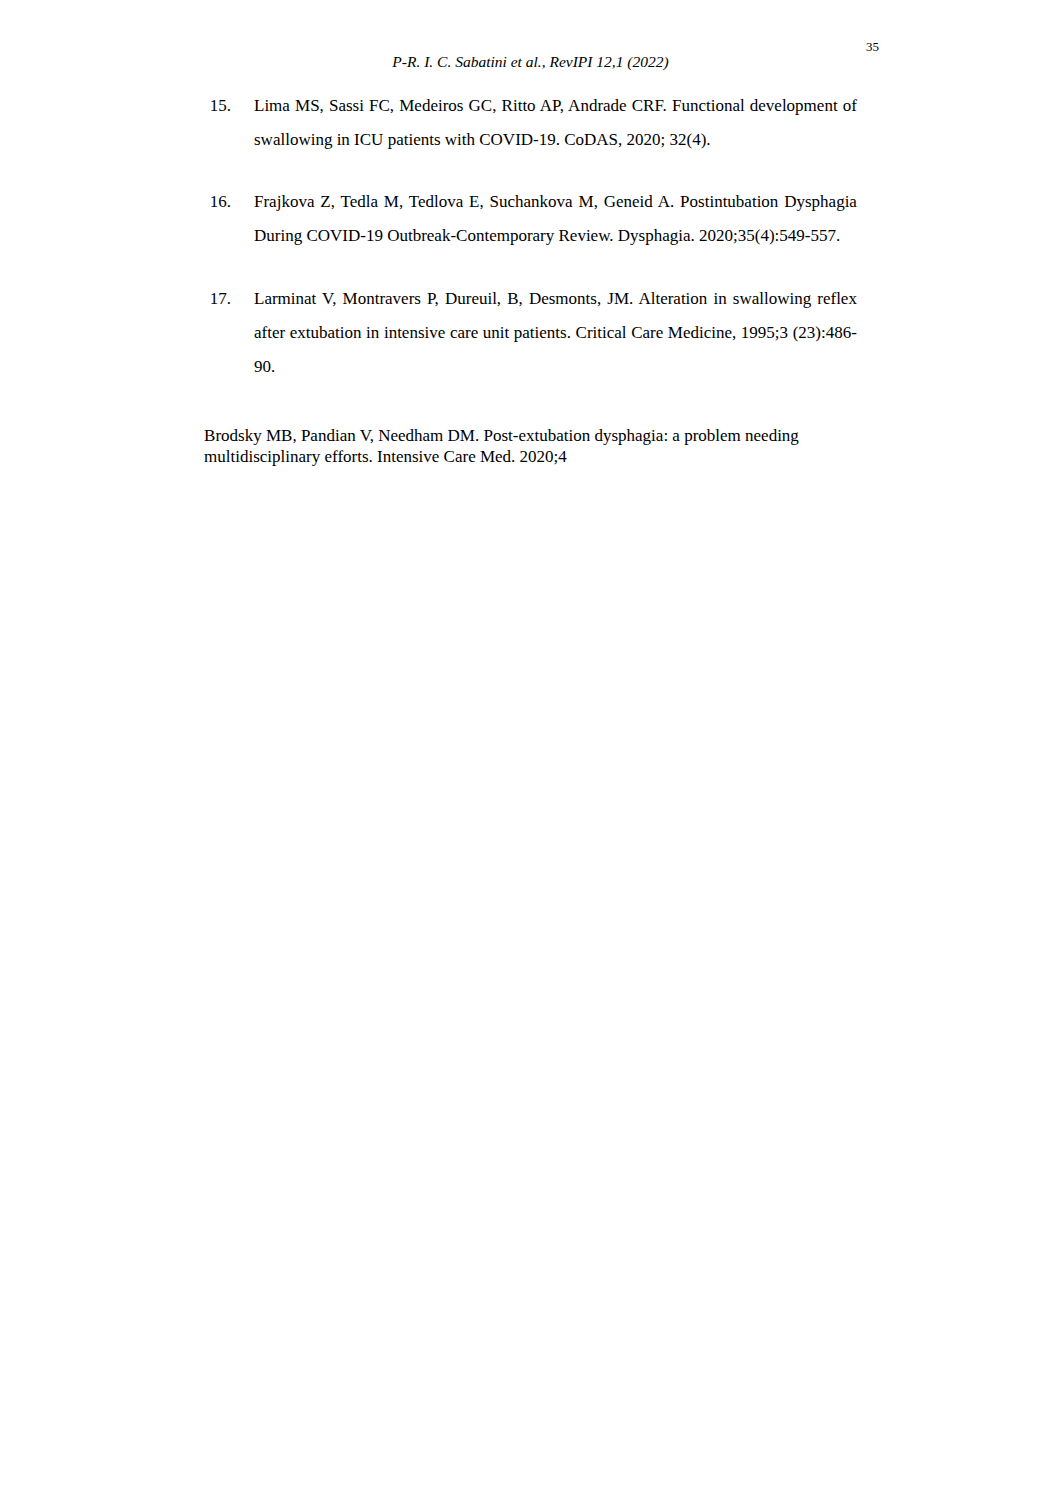35
P-R. I. C. Sabatini et al., RevIPI 12,1 (2022)
Lima MS, Sassi FC, Medeiros GC, Ritto AP, Andrade CRF. Functional development of swallowing in ICU patients with COVID-19. CoDAS, 2020; 32(4).
Frajkova Z, Tedla M, Tedlova E, Suchankova M, Geneid A. Postintubation Dysphagia During COVID-19 Outbreak-Contemporary Review. Dysphagia. 2020;35(4):549-557.
Larminat V, Montravers P, Dureuil, B, Desmonts, JM. Alteration in swallowing reflex after extubation in intensive care unit patients. Critical Care Medicine, 1995;3 (23):486-90.
Brodsky MB, Pandian V, Needham DM. Post-extubation dysphagia: a problem needing multidisciplinary efforts. Intensive Care Med. 2020;4